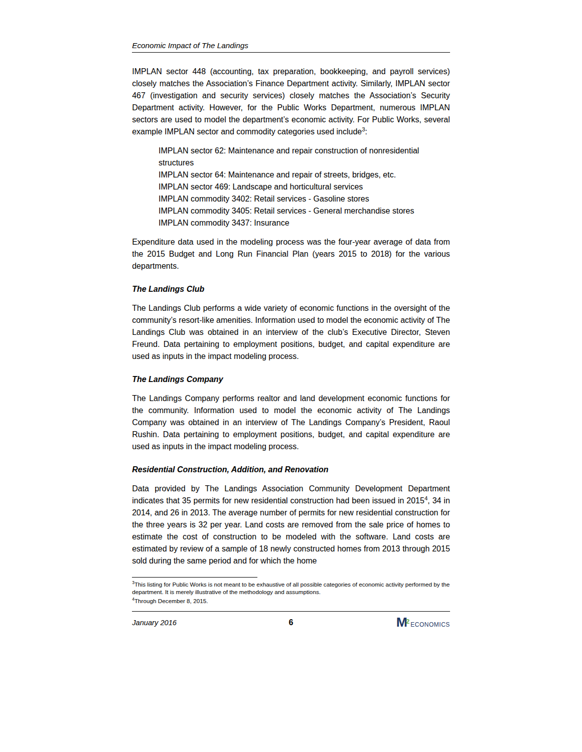Economic Impact of The Landings
IMPLAN sector 448 (accounting, tax preparation, bookkeeping, and payroll services) closely matches the Association’s Finance Department activity. Similarly, IMPLAN sector 467 (investigation and security services) closely matches the Association’s Security Department activity. However, for the Public Works Department, numerous IMPLAN sectors are used to model the department’s economic activity. For Public Works, several example IMPLAN sector and commodity categories used include3:
IMPLAN sector 62: Maintenance and repair construction of nonresidential structures
IMPLAN sector 64: Maintenance and repair of streets, bridges, etc.
IMPLAN sector 469: Landscape and horticultural services
IMPLAN commodity 3402: Retail services - Gasoline stores
IMPLAN commodity 3405: Retail services - General merchandise stores
IMPLAN commodity 3437: Insurance
Expenditure data used in the modeling process was the four-year average of data from the 2015 Budget and Long Run Financial Plan (years 2015 to 2018) for the various departments.
The Landings Club
The Landings Club performs a wide variety of economic functions in the oversight of the community’s resort-like amenities. Information used to model the economic activity of The Landings Club was obtained in an interview of the club’s Executive Director, Steven Freund. Data pertaining to employment positions, budget, and capital expenditure are used as inputs in the impact modeling process.
The Landings Company
The Landings Company performs realtor and land development economic functions for the community. Information used to model the economic activity of The Landings Company was obtained in an interview of The Landings Company’s President, Raoul Rushin. Data pertaining to employment positions, budget, and capital expenditure are used as inputs in the impact modeling process.
Residential Construction, Addition, and Renovation
Data provided by The Landings Association Community Development Department indicates that 35 permits for new residential construction had been issued in 20154, 34 in 2014, and 26 in 2013. The average number of permits for new residential construction for the three years is 32 per year. Land costs are removed from the sale price of homes to estimate the cost of construction to be modeled with the software. Land costs are estimated by review of a sample of 18 newly constructed homes from 2013 through 2015 sold during the same period and for which the home
3This listing for Public Works is not meant to be exhaustive of all possible categories of economic activity performed by the department. It is merely illustrative of the methodology and assumptions.
4Through December 8, 2015.
January 2016
6
M 2 ECONOMICS